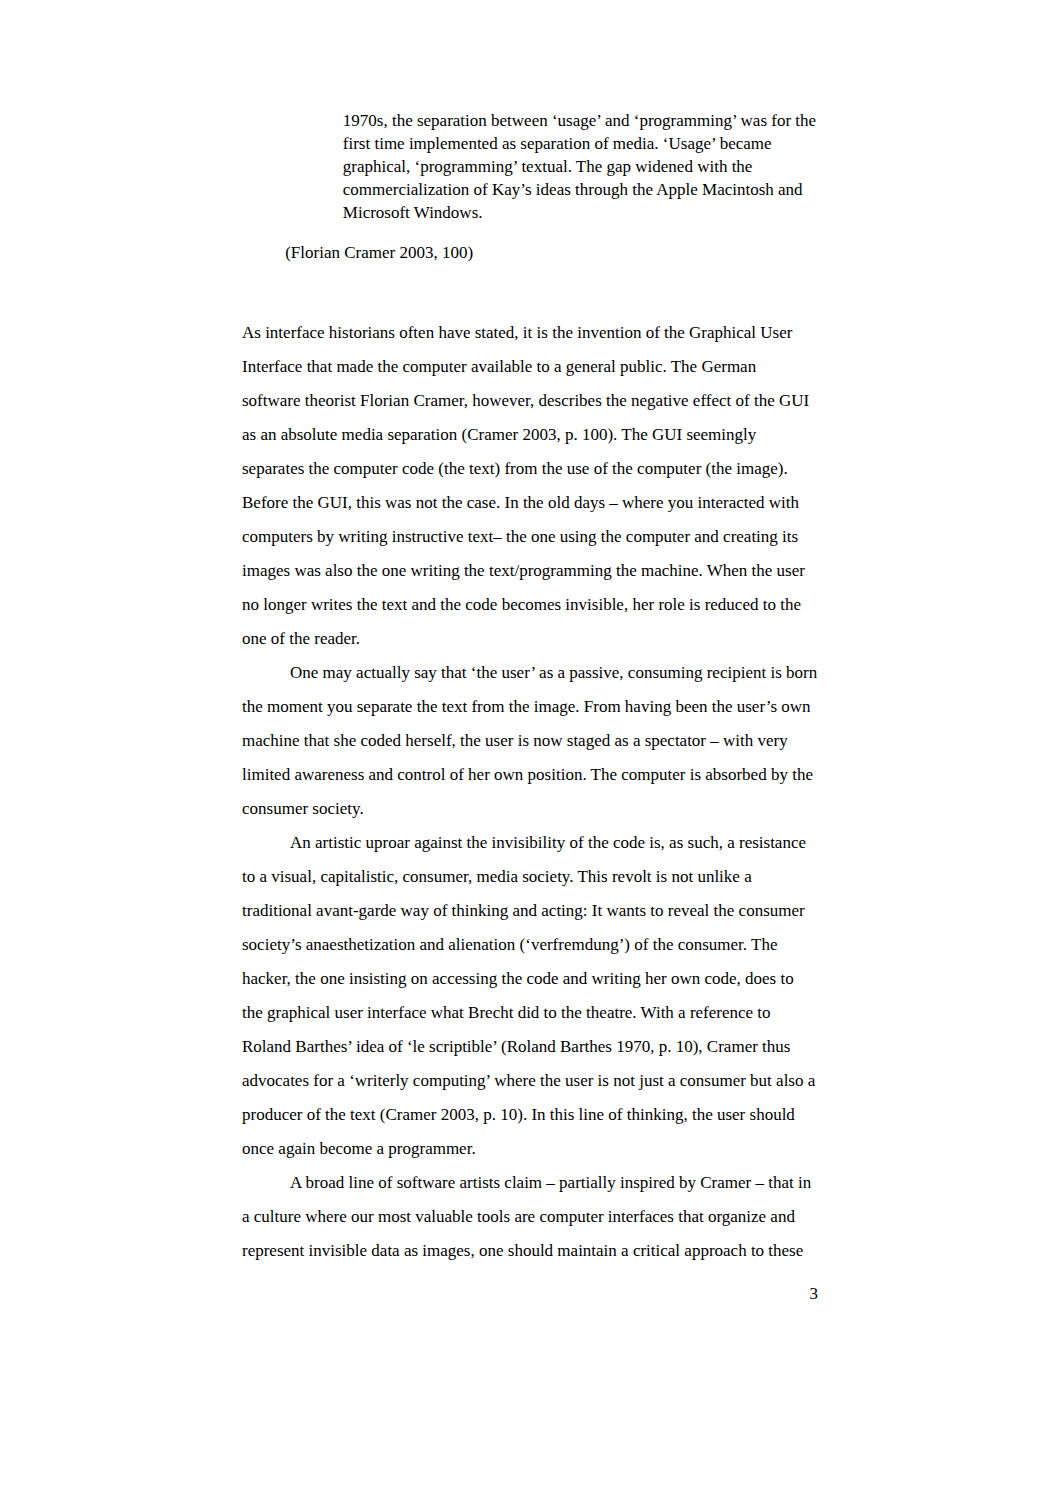1970s, the separation between ‘usage’ and ‘programming’ was for the first time implemented as separation of media. ‘Usage’ became graphical, ‘programming’ textual. The gap widened with the commercialization of Kay’s ideas through the Apple Macintosh and Microsoft Windows.
(Florian Cramer 2003, 100)
As interface historians often have stated, it is the invention of the Graphical User Interface that made the computer available to a general public. The German software theorist Florian Cramer, however, describes the negative effect of the GUI as an absolute media separation (Cramer 2003, p. 100). The GUI seemingly separates the computer code (the text) from the use of the computer (the image). Before the GUI, this was not the case. In the old days – where you interacted with computers by writing instructive text– the one using the computer and creating its images was also the one writing the text/programming the machine. When the user no longer writes the text and the code becomes invisible, her role is reduced to the one of the reader.
One may actually say that ‘the user’ as a passive, consuming recipient is born the moment you separate the text from the image. From having been the user’s own machine that she coded herself, the user is now staged as a spectator – with very limited awareness and control of her own position. The computer is absorbed by the consumer society.
An artistic uproar against the invisibility of the code is, as such, a resistance to a visual, capitalistic, consumer, media society. This revolt is not unlike a traditional avant-garde way of thinking and acting: It wants to reveal the consumer society’s anaesthetization and alienation (‘verfremdung’) of the consumer. The hacker, the one insisting on accessing the code and writing her own code, does to the graphical user interface what Brecht did to the theatre. With a reference to Roland Barthes’ idea of ‘le scriptible’ (Roland Barthes 1970, p. 10), Cramer thus advocates for a ‘writerly computing’ where the user is not just a consumer but also a producer of the text (Cramer 2003, p. 10). In this line of thinking, the user should once again become a programmer.
A broad line of software artists claim – partially inspired by Cramer – that in a culture where our most valuable tools are computer interfaces that organize and represent invisible data as images, one should maintain a critical approach to these
3